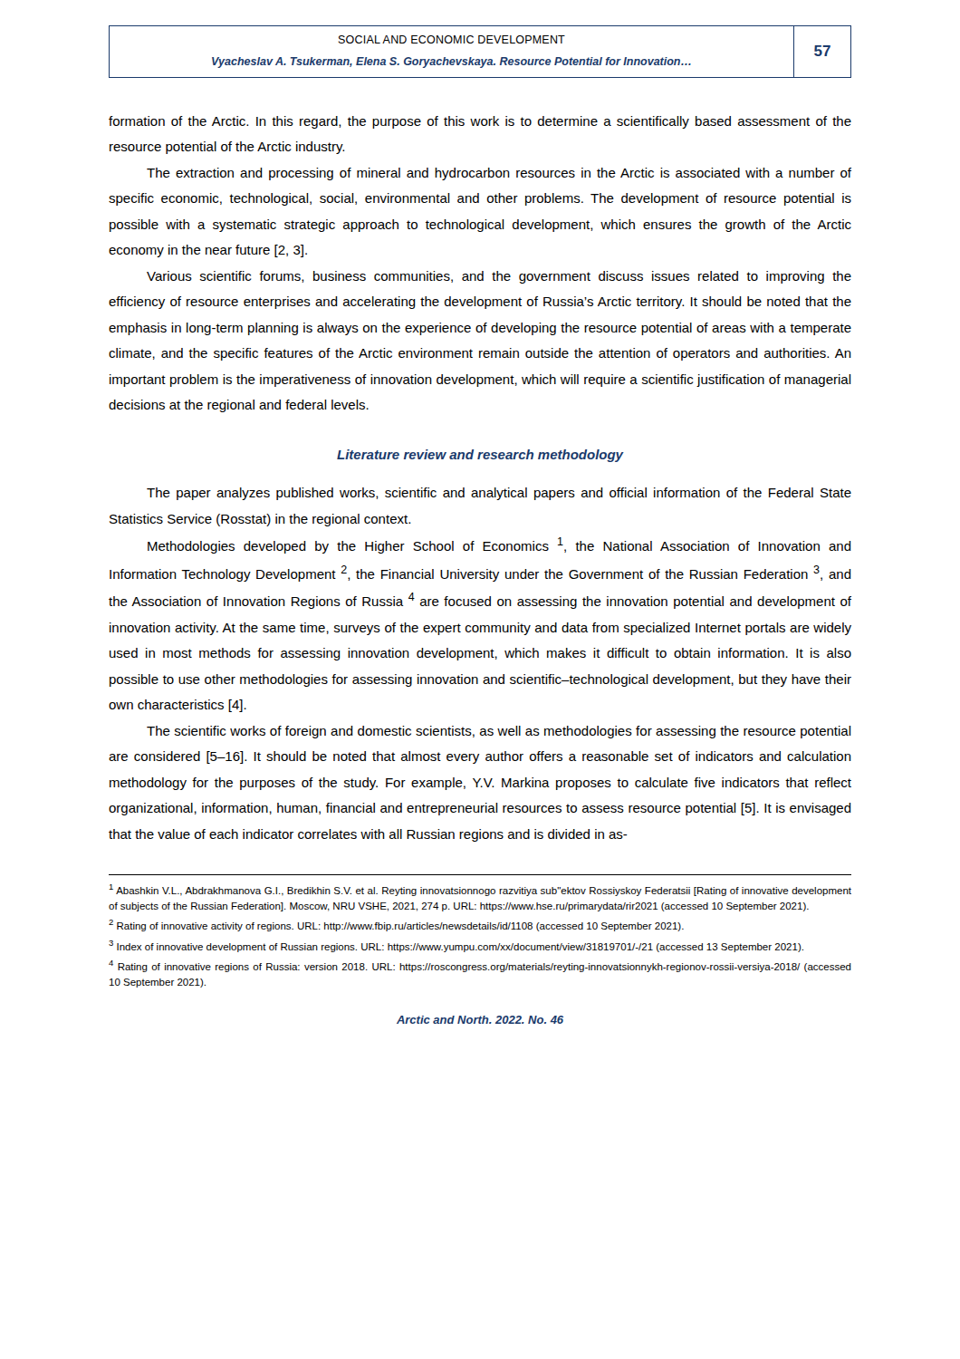SOCIAL AND ECONOMIC DEVELOPMENT
Vyacheslav A. Tsukerman, Elena S. Goryachevskaya. Resource Potential for Innovation…
57
formation of the Arctic. In this regard, the purpose of this work is to determine a scientifically based assessment of the resource potential of the Arctic industry.
The extraction and processing of mineral and hydrocarbon resources in the Arctic is associated with a number of specific economic, technological, social, environmental and other problems. The development of resource potential is possible with a systematic strategic approach to technological development, which ensures the growth of the Arctic economy in the near future [2, 3].
Various scientific forums, business communities, and the government discuss issues related to improving the efficiency of resource enterprises and accelerating the development of Russia’s Arctic territory. It should be noted that the emphasis in long-term planning is always on the experience of developing the resource potential of areas with a temperate climate, and the specific features of the Arctic environment remain outside the attention of operators and authorities. An important problem is the imperativeness of innovation development, which will require a scientific justification of managerial decisions at the regional and federal levels.
Literature review and research methodology
The paper analyzes published works, scientific and analytical papers and official information of the Federal State Statistics Service (Rosstat) in the regional context.
Methodologies developed by the Higher School of Economics 1, the National Association of Innovation and Information Technology Development 2, the Financial University under the Government of the Russian Federation 3, and the Association of Innovation Regions of Russia 4 are focused on assessing the innovation potential and development of innovation activity. At the same time, surveys of the expert community and data from specialized Internet portals are widely used in most methods for assessing innovation development, which makes it difficult to obtain information. It is also possible to use other methodologies for assessing innovation and scientific–technological development, but they have their own characteristics [4].
The scientific works of foreign and domestic scientists, as well as methodologies for assessing the resource potential are considered [5–16]. It should be noted that almost every author offers a reasonable set of indicators and calculation methodology for the purposes of the study. For example, Y.V. Markina proposes to calculate five indicators that reflect organizational, information, human, financial and entrepreneurial resources to assess resource potential [5]. It is envisaged that the value of each indicator correlates with all Russian regions and is divided in as-
1 Abashkin V.L., Abdrakhmanova G.I., Bredikhin S.V. et al. Reyting innovatsionnogo razvitiya sub"ektov Rossiyskoy Federatsii [Rating of innovative development of subjects of the Russian Federation]. Moscow, NRU VSHE, 2021, 274 p. URL: https://www.hse.ru/primarydata/rir2021 (accessed 10 September 2021).
2 Rating of innovative activity of regions. URL: http://www.fbip.ru/articles/newsdetails/id/1108 (accessed 10 September 2021).
3 Index of innovative development of Russian regions. URL: https://www.yumpu.com/xx/document/view/31819701/-/21 (accessed 13 September 2021).
4 Rating of innovative regions of Russia: version 2018. URL: https://roscongress.org/materials/reyting-innovatsionnykh-regionov-rossii-versiya-2018/ (accessed 10 September 2021).
Arctic and North. 2022. No. 46